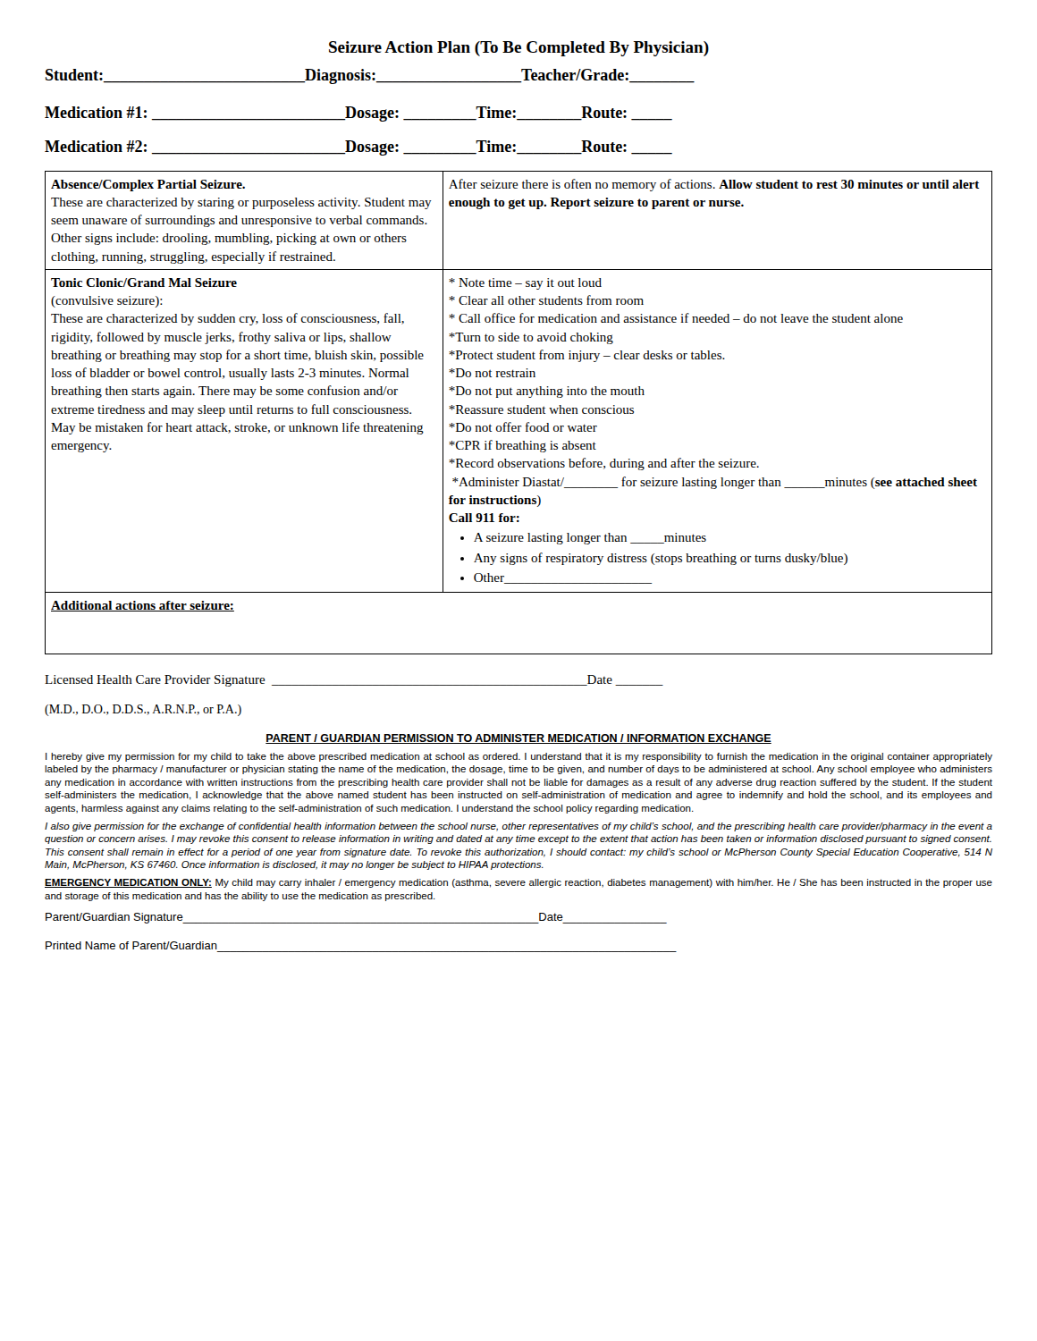Seizure Action Plan (To Be Completed By Physician)
Student:_________________________Diagnosis:__________________Teacher/Grade:________
Medication #1: ________________________Dosage: _________Time:________Route: _____
Medication #2: ________________________Dosage: _________Time:________Route: _____
| Absence/Complex Partial Seizure. These are characterized by staring or purposeless activity. Student may seem unaware of surroundings and unresponsive to verbal commands. Other signs include: drooling, mumbling, picking at own or others clothing, running, struggling, especially if restrained. | After seizure there is often no memory of actions. Allow student to rest 30 minutes or until alert enough to get up. Report seizure to parent or nurse. |
| Tonic Clonic/Grand Mal Seizure (convulsive seizure): These are characterized by sudden cry, loss of consciousness, fall, rigidity, followed by muscle jerks, frothy saliva or lips, shallow breathing or breathing may stop for a short time, bluish skin, possible loss of bladder or bowel control, usually lasts 2-3 minutes. Normal breathing then starts again. There may be some confusion and/or extreme tiredness and may sleep until returns to full consciousness. May be mistaken for heart attack, stroke, or unknown life threatening emergency. | * Note time – say it out loud * Clear all other students from room * Call office for medication and assistance if needed – do not leave the student alone *Turn to side to avoid choking *Protect student from injury – clear desks or tables. *Do not restrain *Do not put anything into the mouth *Reassure student when conscious *Do not offer food or water *CPR if breathing is absent *Record observations before, during and after the seizure. *Administer Diastat/________ for seizure lasting longer than ______minutes ( see attached sheet for instructions ) Call 911 for: A seizure lasting longer than _____minutes Any signs of respiratory distress (stops breathing or turns dusky/blue) Other______________________ |
| Additional actions after seizure: |
Licensed Health Care Provider Signature _______________________________________________Date _______
(M.D., D.O., D.D.S., A.R.N.P., or P.A.)
PARENT / GUARDIAN PERMISSION TO ADMINISTER MEDICATION / INFORMATION EXCHANGE
I hereby give my permission for my child to take the above prescribed medication at school as ordered. I understand that it is my responsibility to furnish the medication in the original container appropriately labeled by the pharmacy / manufacturer or physician stating the name of the medication, the dosage, time to be given, and number of days to be administered at school. Any school employee who administers any medication in accordance with written instructions from the prescribing health care provider shall not be liable for damages as a result of any adverse drug reaction suffered by the student. If the student self-administers the medication, I acknowledge that the above named student has been instructed on self-administration of medication and agree to indemnify and hold the school, and its employees and agents, harmless against any claims relating to the self-administration of such medication. I understand the school policy regarding medication.
I also give permission for the exchange of confidential health information between the school nurse, other representatives of my child’s school, and the prescribing health care provider/pharmacy in the event a question or concern arises. I may revoke this consent to release information in writing and dated at any time except to the extent that action has been taken or information disclosed pursuant to signed consent. This consent shall remain in effect for a period of one year from signature date. To revoke this authorization, I should contact: my child’s school or McPherson County Special Education Cooperative, 514 N Main, McPherson, KS 67460. Once information is disclosed, it may no longer be subject to HIPAA protections.
EMERGENCY MEDICATION ONLY: My child may carry inhaler / emergency medication (asthma, severe allergic reaction, diabetes management) with him/her. He / She has been instructed in the proper use and storage of this medication and has the ability to use the medication as prescribed.
Parent/Guardian Signature_______________________________________________________Date________________
Printed Name of Parent/Guardian_______________________________________________________________________